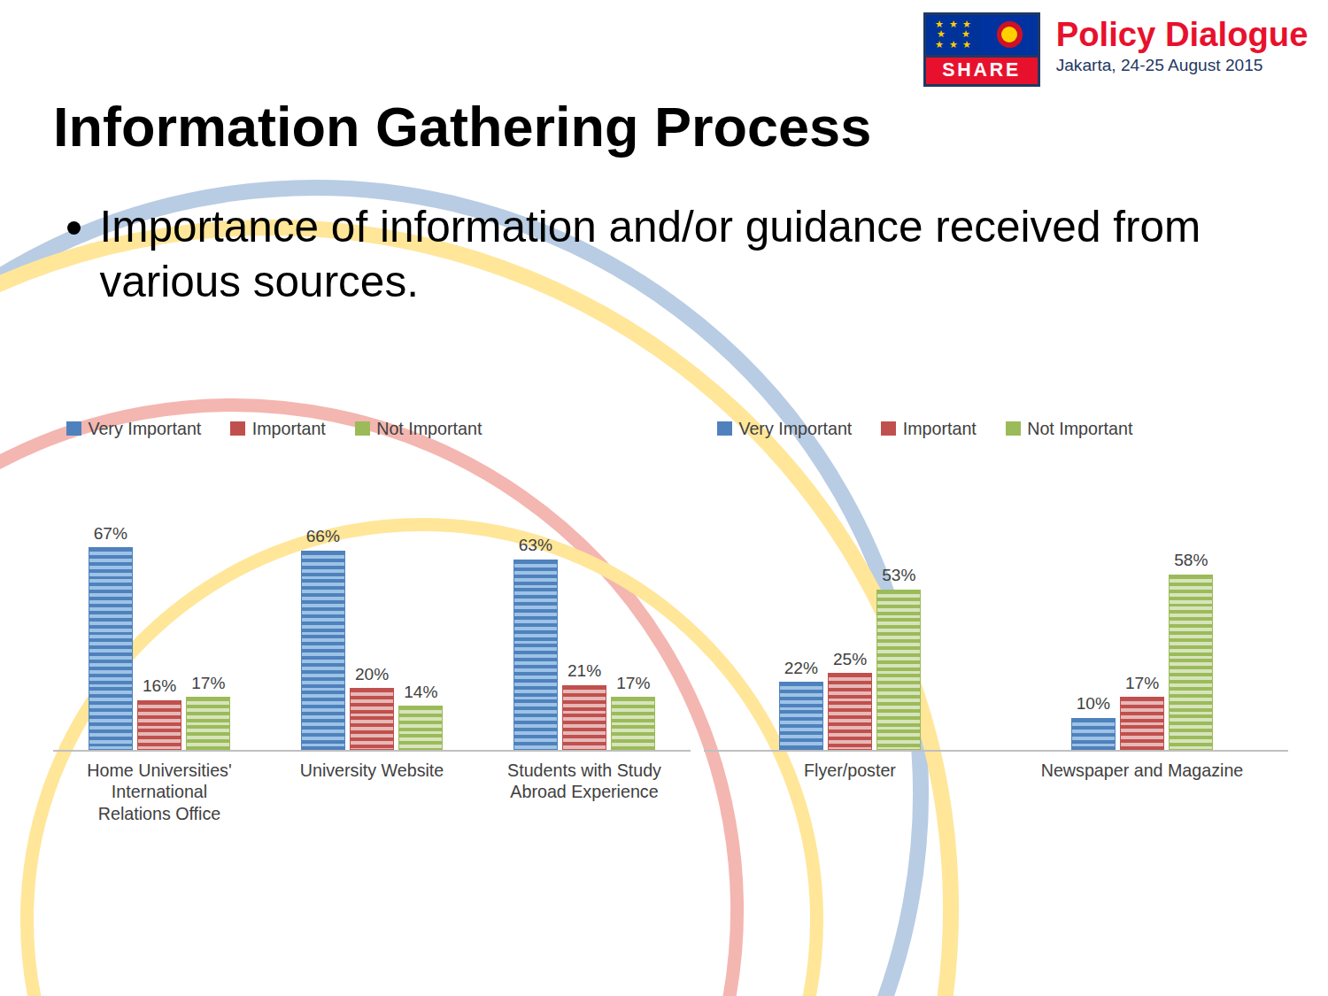★ ★ ★
★ ★
★ ★ ★
SHARE
Policy Dialogue
Jakarta, 24-25 August 2015
Information Gathering Process
Importance of information and/or guidance received from various sources.
Very Important
Important
Not Important
67%
16%
17%
66%
20%
14%
63%
21%
17%
Home Universities'
International
Relations Office
University Website
Students with Study
Abroad Experience
Very Important
Important
Not Important
22%
25%
53%
10%
17%
58%
Flyer/poster
Newspaper and Magazine